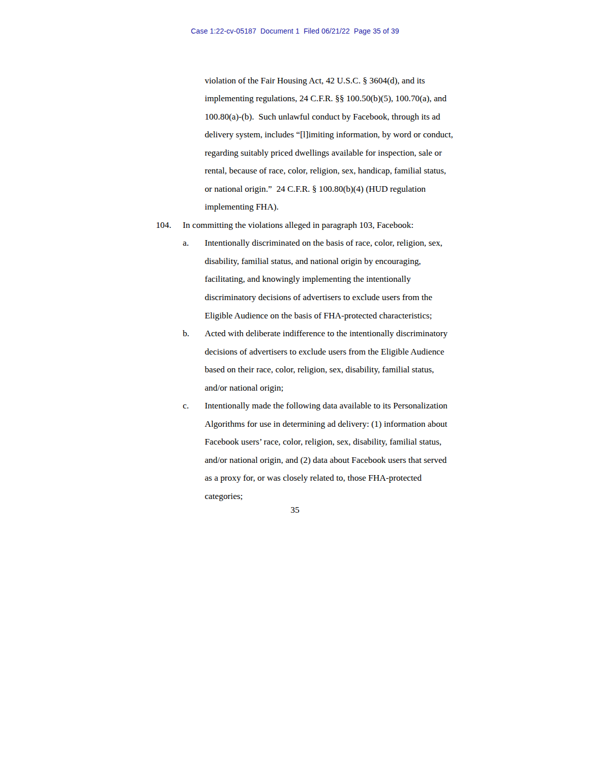Case 1:22-cv-05187 Document 1 Filed 06/21/22 Page 35 of 39
violation of the Fair Housing Act, 42 U.S.C. § 3604(d), and its implementing regulations, 24 C.F.R. §§ 100.50(b)(5), 100.70(a), and 100.80(a)-(b). Such unlawful conduct by Facebook, through its ad delivery system, includes “[l]imiting information, by word or conduct, regarding suitably priced dwellings available for inspection, sale or rental, because of race, color, religion, sex, handicap, familial status, or national origin.” 24 C.F.R. § 100.80(b)(4) (HUD regulation implementing FHA).
104. In committing the violations alleged in paragraph 103, Facebook:
a. Intentionally discriminated on the basis of race, color, religion, sex, disability, familial status, and national origin by encouraging, facilitating, and knowingly implementing the intentionally discriminatory decisions of advertisers to exclude users from the Eligible Audience on the basis of FHA-protected characteristics;
b. Acted with deliberate indifference to the intentionally discriminatory decisions of advertisers to exclude users from the Eligible Audience based on their race, color, religion, sex, disability, familial status, and/or national origin;
c. Intentionally made the following data available to its Personalization Algorithms for use in determining ad delivery: (1) information about Facebook users’ race, color, religion, sex, disability, familial status, and/or national origin, and (2) data about Facebook users that served as a proxy for, or was closely related to, those FHA-protected categories;
35